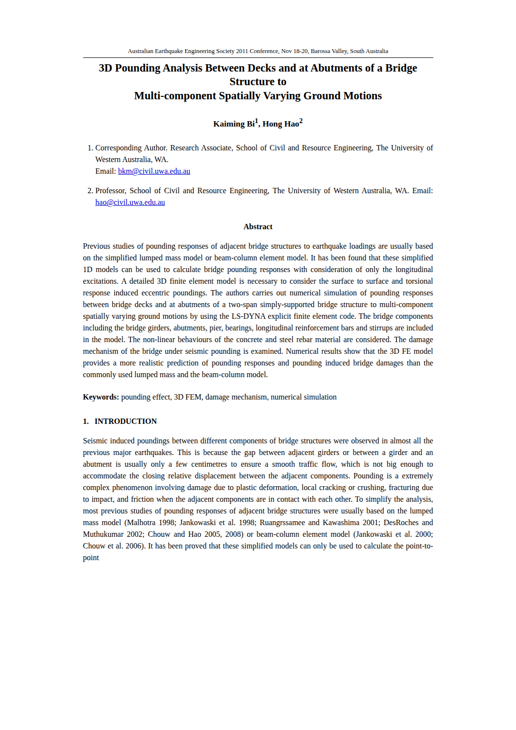Australian Earthquake Engineering Society 2011 Conference, Nov 18-20, Barossa Valley, South Australia
3D Pounding Analysis Between Decks and at Abutments of a Bridge Structure to
Multi-component Spatially Varying Ground Motions
Kaiming Bi1, Hong Hao2
Corresponding Author. Research Associate, School of Civil and Resource Engineering, The University of Western Australia, WA.
Email: bkm@civil.uwa.edu.au
Professor, School of Civil and Resource Engineering, The University of Western Australia, WA. Email: hao@civil.uwa.edu.au
Abstract
Previous studies of pounding responses of adjacent bridge structures to earthquake loadings are usually based on the simplified lumped mass model or beam-column element model. It has been found that these simplified 1D models can be used to calculate bridge pounding responses with consideration of only the longitudinal excitations. A detailed 3D finite element model is necessary to consider the surface to surface and torsional response induced eccentric poundings. The authors carries out numerical simulation of pounding responses between bridge decks and at abutments of a two-span simply-supported bridge structure to multi-component spatially varying ground motions by using the LS-DYNA explicit finite element code. The bridge components including the bridge girders, abutments, pier, bearings, longitudinal reinforcement bars and stirrups are included in the model. The non-linear behaviours of the concrete and steel rebar material are considered. The damage mechanism of the bridge under seismic pounding is examined. Numerical results show that the 3D FE model provides a more realistic prediction of pounding responses and pounding induced bridge damages than the commonly used lumped mass and the beam-column model.
Keywords: pounding effect, 3D FEM, damage mechanism, numerical simulation
1. Introduction
Seismic induced poundings between different components of bridge structures were observed in almost all the previous major earthquakes. This is because the gap between adjacent girders or between a girder and an abutment is usually only a few centimetres to ensure a smooth traffic flow, which is not big enough to accommodate the closing relative displacement between the adjacent components. Pounding is a extremely complex phenomenon involving damage due to plastic deformation, local cracking or crushing, fracturing due to impact, and friction when the adjacent components are in contact with each other. To simplify the analysis, most previous studies of pounding responses of adjacent bridge structures were usually based on the lumped mass model (Malhotra 1998; Jankowaski et al. 1998; Ruangrssamee and Kawashima 2001; DesRoches and Muthukumar 2002; Chouw and Hao 2005, 2008) or beam-column element model (Jankowaski et al. 2000; Chouw et al. 2006). It has been proved that these simplified models can only be used to calculate the point-to-point